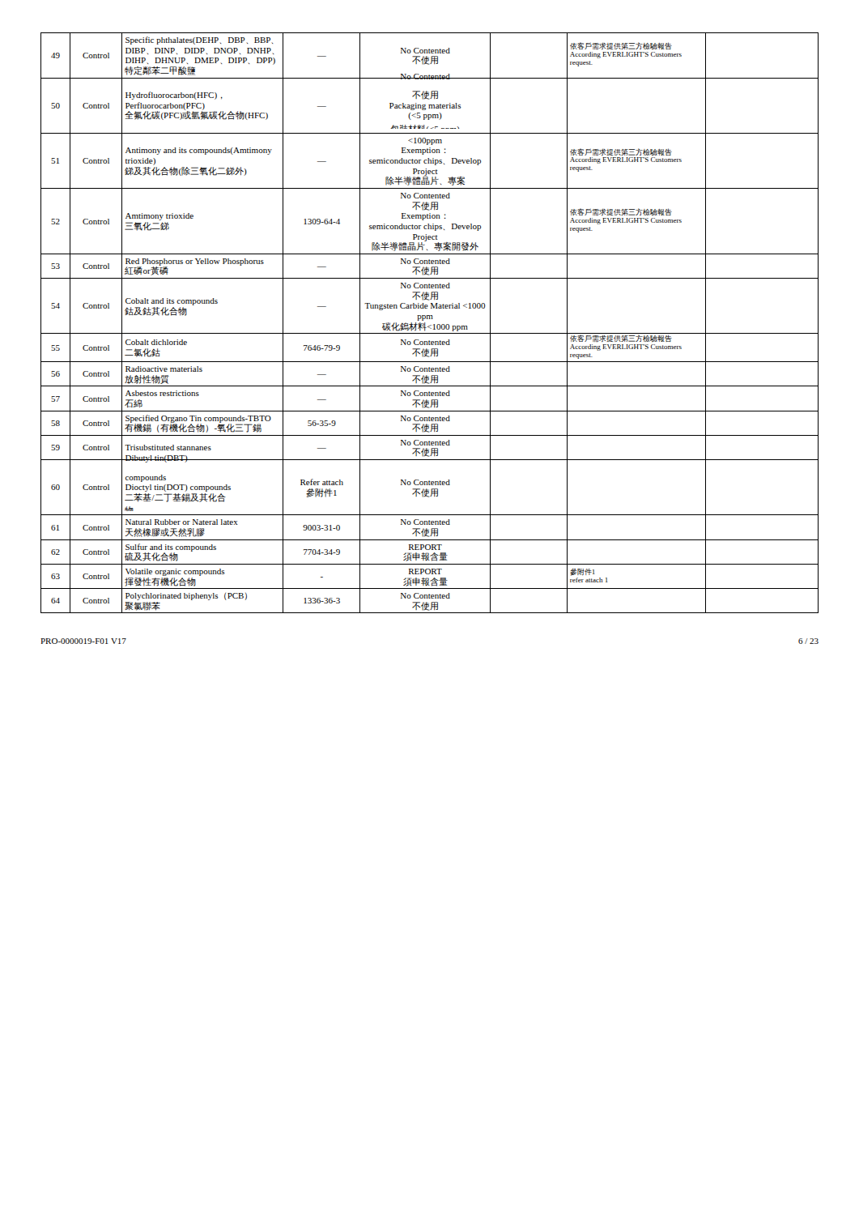| 49 | Control | Specific phthalates(DEHP、DBP、BBP、DIBP、DINP、DIDP、DNOP、DNHP、DIHP、DHNUP、DMEP、DIPP、DPP) 特定鄰苯二甲酸鹽 | — | No Contented 不使用 | | 依客戶需求提供第三方檢驗報告 According EVERLIGHT'S Customers request. | |
| 50 | Control | Hydrofluorocarbon(HFC)，Perfluorocarbon(PFC) 全氟化碳(PFC)或氫氟碳化合物(HFC) | — | No Contented No Contented 不使用 Packaging materials (<5 ppm) 包裝材料(<5 ppm) | | | |
| 51 | Control | Antimony and its compounds(Amtimony trioxide) 銻及其化合物(除三氧化二銻外) | — | <100ppm Exemption： semiconductor chips、Develop Project 除半導體晶片、專案 | | 依客戶需求提供第三方檢驗報告 According EVERLIGHT'S Customers request. | |
| 52 | Control | Amtimony trioxide 三氧化二銻 | 1309-64-4 | No Contented 不使用 Exemption： semiconductor chips、Develop Project 除半導體晶片、專案開發外 | | 依客戶需求提供第三方檢驗報告 According EVERLIGHT'S Customers request. | |
| 53 | Control | Red Phosphorus or Yellow Phosphorus 紅磷or黃磷 | — | No Contented 不使用 | | | |
| 54 | Control | Cobalt and its compounds 鈷及鈷其化合物 | — | No Contented 不使用 Tungsten Carbide Material <1000 ppm 碳化鎢材料<1000 ppm | | | |
| 55 | Control | Cobalt dichloride 二氯化鈷 | 7646-79-9 | No Contented 不使用 | | 依客戶需求提供第三方檢驗報告 According EVERLIGHT'S Customers request. | |
| 56 | Control | Radioactive materials 放射性物質 | — | No Contented 不使用 | | | |
| 57 | Control | Asbestos restrictions 石綿 | — | No Contented 不使用 | | | |
| 58 | Control | Specified Organo Tin compounds-TBTO 有機錫（有機化合物）-氧化三丁錫 | 56-35-9 | No Contented 不使用 | | | |
| 59 | Control | Trisubstituted stannanes | — | No Contented 不使用 | | | |
| 60 | Control | Dibutyl tin(DBT) Dibutyl tin(DBT) compounds Dioctyl tin(DOT) compounds 二苯基/二丁基錫及其化合 物 | Refer attach 參附件1 | No Contented 不使用 | | | |
| 61 | Control | Natural Rubber or Nateral latex 天然橡膠或天然乳膠 | 9003-31-0 | No Contented 不使用 | | | |
| 62 | Control | Sulfur and its compounds 硫及其化合物 | 7704-34-9 | REPORT 須申報含量 | | | |
| 63 | Control | Volatile organic compounds 揮發性有機化合物 | - | REPORT 須申報含量 | | 參附件1 refer attach 1 | |
| 64 | Control | Polychlorinated biphenyls（PCB） 聚氯聯苯 | 1336-36-3 | No Contented 不使用 | | | |
PRO-0000019-F01 V17 6 / 23